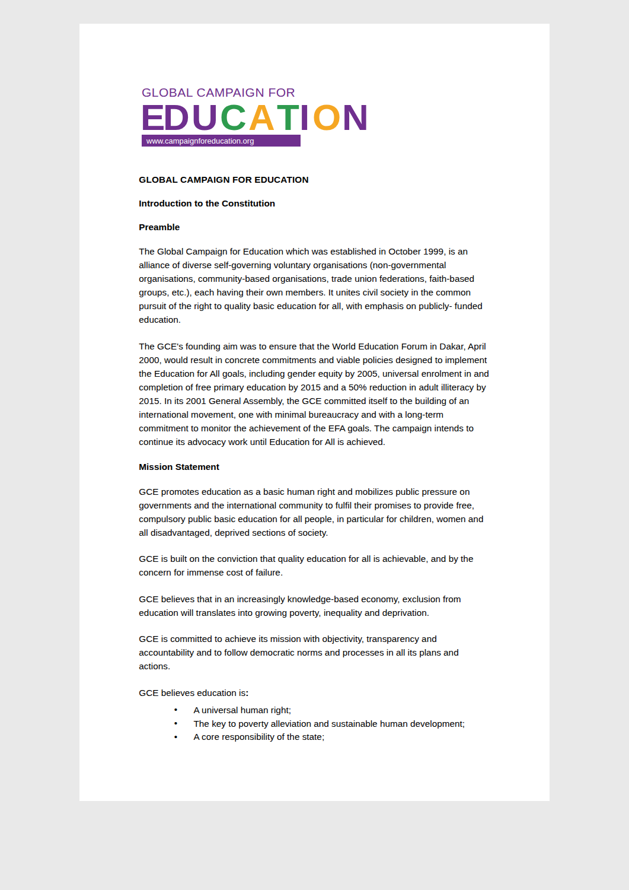GLOBAL CAMPAIGN FOR EDUCATION — www.campaignforeducation.org GLOBAL CAMPAIGN FOR E D U C A T I O N www.campaignforeducation.org
GLOBAL CAMPAIGN FOR EDUCATION
Introduction to the Constitution
Preamble
The Global Campaign for Education which was established in October 1999, is an alliance of diverse self-governing voluntary organisations (non-governmental organisations, community-based organisations, trade union federations, faith-based groups, etc.), each having their own members. It unites civil society in the common pursuit of the right to quality basic education for all, with emphasis on publicly- funded education.
The GCE's founding aim was to ensure that the World Education Forum in Dakar, April 2000, would result in concrete commitments and viable policies designed to implement the Education for All goals, including gender equity by 2005, universal enrolment in and completion of free primary education by 2015 and a 50% reduction in adult illiteracy by 2015. In its 2001 General Assembly, the GCE committed itself to the building of an international movement, one with minimal bureaucracy and with a long-term commitment to monitor the achievement of the EFA goals. The campaign intends to continue its advocacy work until Education for All is achieved.
Mission Statement
GCE promotes education as a basic human right and mobilizes public pressure on governments and the international community to fulfil their promises to provide free, compulsory public basic education for all people, in particular for children, women and all disadvantaged, deprived sections of society.
GCE is built on the conviction that quality education for all is achievable, and by the concern for immense cost of failure.
GCE believes that in an increasingly knowledge-based economy, exclusion from education will translates into growing poverty, inequality and deprivation.
GCE is committed to achieve its mission with objectivity, transparency and accountability and to follow democratic norms and processes in all its plans and actions.
GCE believes education is:
A universal human right;
The key to poverty alleviation and sustainable human development;
A core responsibility of the state;